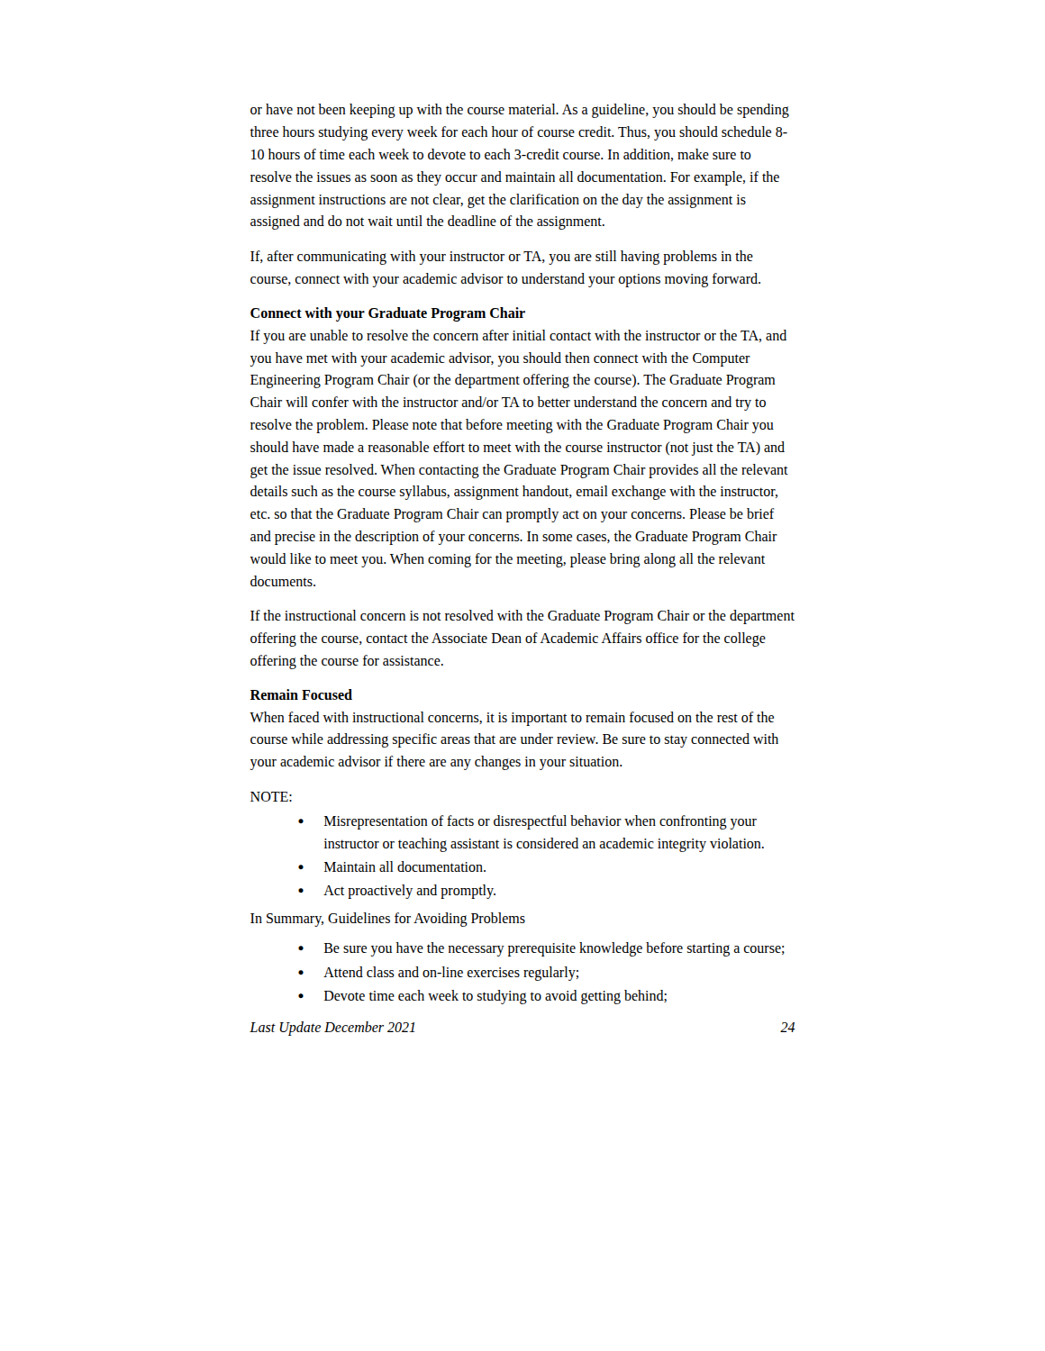or have not been keeping up with the course material. As a guideline, you should be spending three hours studying every week for each hour of course credit. Thus, you should schedule 8-10 hours of time each week to devote to each 3-credit course. In addition, make sure to resolve the issues as soon as they occur and maintain all documentation. For example, if the assignment instructions are not clear, get the clarification on the day the assignment is assigned and do not wait until the deadline of the assignment.
If, after communicating with your instructor or TA, you are still having problems in the course, connect with your academic advisor to understand your options moving forward.
Connect with your Graduate Program Chair
If you are unable to resolve the concern after initial contact with the instructor or the TA, and you have met with your academic advisor, you should then connect with the Computer Engineering Program Chair (or the department offering the course). The Graduate Program Chair will confer with the instructor and/or TA to better understand the concern and try to resolve the problem. Please note that before meeting with the Graduate Program Chair you should have made a reasonable effort to meet with the course instructor (not just the TA) and get the issue resolved. When contacting the Graduate Program Chair provides all the relevant details such as the course syllabus, assignment handout, email exchange with the instructor, etc. so that the Graduate Program Chair can promptly act on your concerns. Please be brief and precise in the description of your concerns. In some cases, the Graduate Program Chair would like to meet you. When coming for the meeting, please bring along all the relevant documents.
If the instructional concern is not resolved with the Graduate Program Chair or the department offering the course, contact the Associate Dean of Academic Affairs office for the college offering the course for assistance.
Remain Focused
When faced with instructional concerns, it is important to remain focused on the rest of the course while addressing specific areas that are under review. Be sure to stay connected with your academic advisor if there are any changes in your situation.
NOTE:
Misrepresentation of facts or disrespectful behavior when confronting your instructor or teaching assistant is considered an academic integrity violation.
Maintain all documentation.
Act proactively and promptly.
In Summary, Guidelines for Avoiding Problems
Be sure you have the necessary prerequisite knowledge before starting a course;
Attend class and on-line exercises regularly;
Devote time each week to studying to avoid getting behind;
Last Update December 2021 24